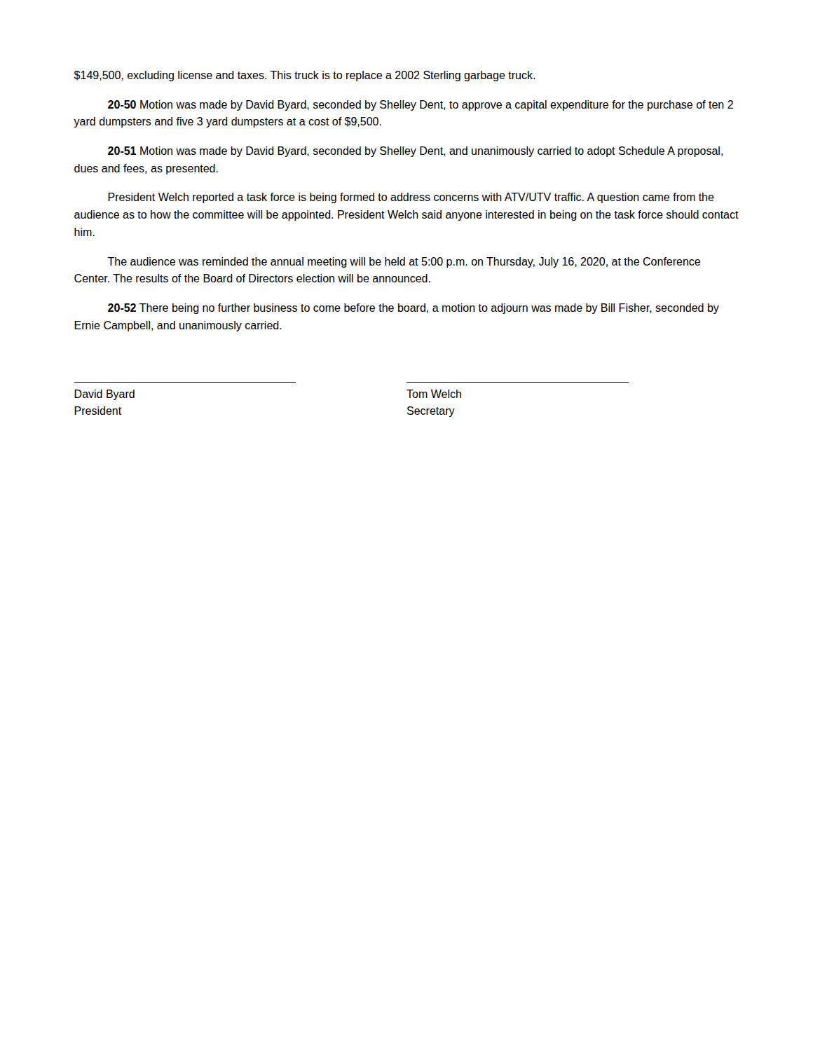$149,500, excluding license and taxes. This truck is to replace a 2002 Sterling garbage truck.
20-50 Motion was made by David Byard, seconded by Shelley Dent, to approve a capital expenditure for the purchase of ten 2 yard dumpsters and five 3 yard dumpsters at a cost of $9,500.
20-51 Motion was made by David Byard, seconded by Shelley Dent, and unanimously carried to adopt Schedule A proposal, dues and fees, as presented.
President Welch reported a task force is being formed to address concerns with ATV/UTV traffic. A question came from the audience as to how the committee will be appointed. President Welch said anyone interested in being on the task force should contact him.
The audience was reminded the annual meeting will be held at 5:00 p.m. on Thursday, July 16, 2020, at the Conference Center. The results of the Board of Directors election will be announced.
20-52 There being no further business to come before the board, a motion to adjourn was made by Bill Fisher, seconded by Ernie Campbell, and unanimously carried.
| David Byard President | Tom Welch Secretary |